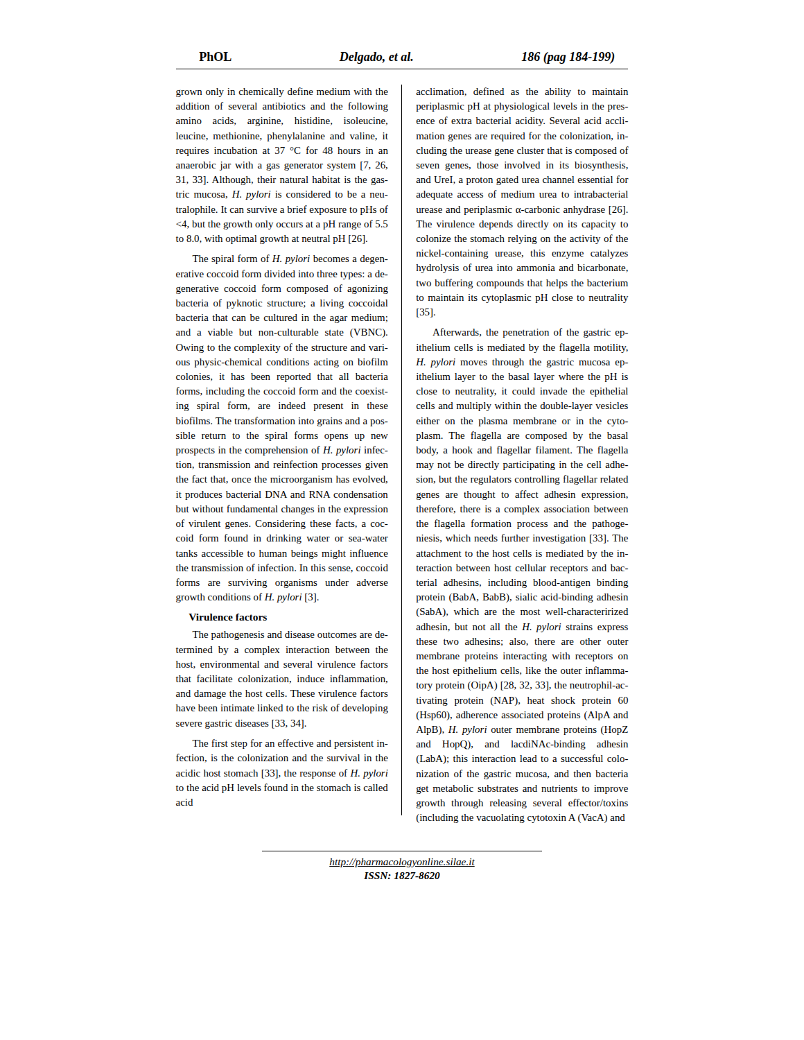PhOL
Delgado, et al.
186 (pag 184-199)
grown only in chemically define medium with the addition of several antibiotics and the following amino acids, arginine, histidine, isoleucine, leucine, methionine, phenylalanine and valine, it requires incubation at 37 °C for 48 hours in an anaerobic jar with a gas generator system [7, 26, 31, 33]. Although, their natural habitat is the gastric mucosa, H. pylori is considered to be a neutralophile. It can survive a brief exposure to pHs of <4, but the growth only occurs at a pH range of 5.5 to 8.0, with optimal growth at neutral pH [26].
The spiral form of H. pylori becomes a degenerative coccoid form divided into three types: a degenerative coccoid form composed of agonizing bacteria of pyknotic structure; a living coccoidal bacteria that can be cultured in the agar medium; and a viable but non-culturable state (VBNC). Owing to the complexity of the structure and various physic-chemical conditions acting on biofilm colonies, it has been reported that all bacteria forms, including the coccoid form and the coexisting spiral form, are indeed present in these biofilms. The transformation into grains and a possible return to the spiral forms opens up new prospects in the comprehension of H. pylori infection, transmission and reinfection processes given the fact that, once the microorganism has evolved, it produces bacterial DNA and RNA condensation but without fundamental changes in the expression of virulent genes. Considering these facts, a coccoid form found in drinking water or sea-water tanks accessible to human beings might influence the transmission of infection. In this sense, coccoid forms are surviving organisms under adverse growth conditions of H. pylori [3].
Virulence factors
The pathogenesis and disease outcomes are determined by a complex interaction between the host, environmental and several virulence factors that facilitate colonization, induce inflammation, and damage the host cells. These virulence factors have been intimate linked to the risk of developing severe gastric diseases [33, 34].
The first step for an effective and persistent infection, is the colonization and the survival in the acidic host stomach [33], the response of H. pylori to the acid pH levels found in the stomach is called acid
acclimation, defined as the ability to maintain periplasmic pH at physiological levels in the presence of extra bacterial acidity. Several acid acclimation genes are required for the colonization, including the urease gene cluster that is composed of seven genes, those involved in its biosynthesis, and UreI, a proton gated urea channel essential for adequate access of medium urea to intrabacterial urease and periplasmic α-carbonic anhydrase [26]. The virulence depends directly on its capacity to colonize the stomach relying on the activity of the nickel-containing urease, this enzyme catalyzes hydrolysis of urea into ammonia and bicarbonate, two buffering compounds that helps the bacterium to maintain its cytoplasmic pH close to neutrality [35].
Afterwards, the penetration of the gastric epithelium cells is mediated by the flagella motility, H. pylori moves through the gastric mucosa epithelium layer to the basal layer where the pH is close to neutrality, it could invade the epithelial cells and multiply within the double-layer vesicles either on the plasma membrane or in the cytoplasm. The flagella are composed by the basal body, a hook and flagellar filament. The flagella may not be directly participating in the cell adhesion, but the regulators controlling flagellar related genes are thought to affect adhesin expression, therefore, there is a complex association between the flagella formation process and the pathogeniesis, which needs further investigation [33]. The attachment to the host cells is mediated by the interaction between host cellular receptors and bacterial adhesins, including blood-antigen binding protein (BabA, BabB), sialic acid-binding adhesin (SabA), which are the most well-characterirized adhesin, but not all the H. pylori strains express these two adhesins; also, there are other outer membrane proteins interacting with receptors on the host epithelium cells, like the outer inflammatory protein (OipA) [28, 32, 33], the neutrophil-activating protein (NAP), heat shock protein 60 (Hsp60), adherence associated proteins (AlpA and AlpB), H. pylori outer membrane proteins (HopZ and HopQ), and lacdiNAc-binding adhesin (LabA); this interaction lead to a successful colonization of the gastric mucosa, and then bacteria get metabolic substrates and nutrients to improve growth through releasing several effector/toxins (including the vacuolating cytotoxin A (VacA) and
http://pharmacologyonline.silae.it
ISSN: 1827-8620